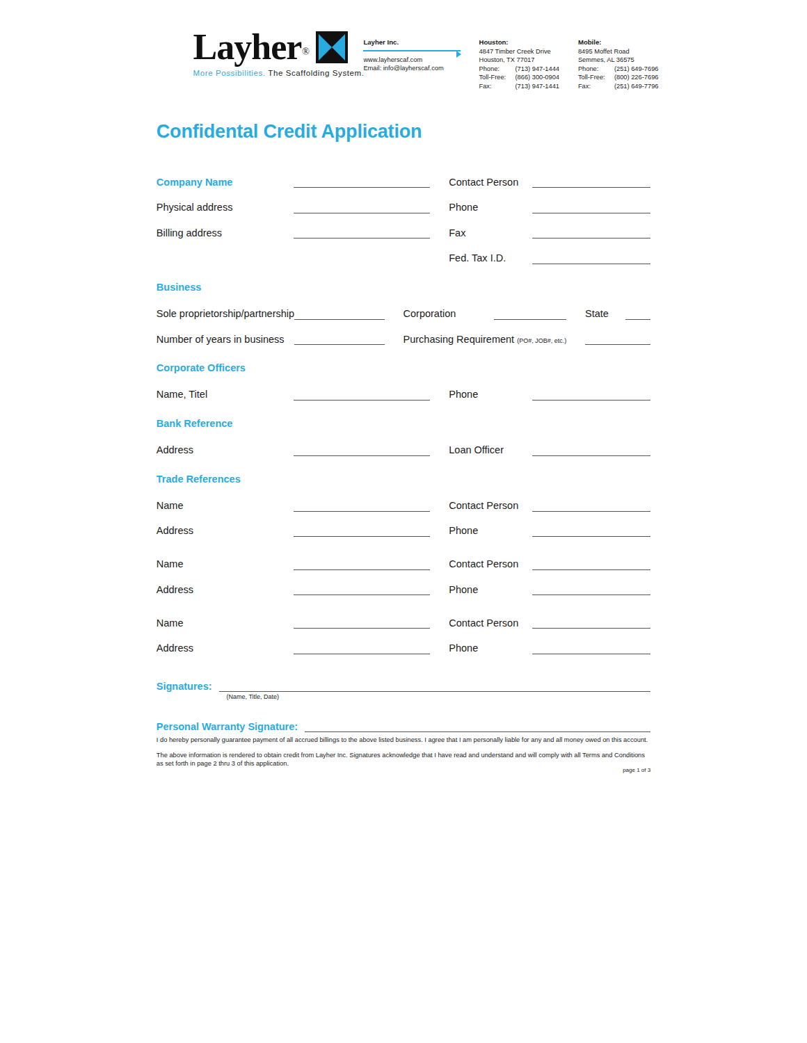Layher®
More Possibilities. The Scaffolding System.
Layher Inc.
www.layherscaf.com
Email: info@layherscaf.com
Houston:
4847 Timber Creek Drive
Houston, TX 77017
Phone:(713) 947-1444
Toll-Free:(866) 300-0904
Fax:(713) 947-1441
Mobile:
8495 Moffet Road
Semmes, AL 36575
Phone:(251) 649-7696
Toll-Free:(800) 226-7696
Fax:(251) 649-7796
Confidental Credit Application
| Company Name | | | Contact Person | |
| Physical address | | | Phone | |
| Billing address | | | Fax | |
| | | | Fed. Tax I.D. | |
Business
| Sole proprietorship/partnership | | | Corporation | | | State | |
| Number of years in business | | | Purchasing Requirement (PO#, JOB#, etc.) | | |
Corporate Officers
| Name, Titel | | | Phone | |
Bank Reference
| Address | | | Loan Officer | |
Trade References
| Name | | | Contact Person | |
| Address | | | Phone | |
| Name | | | Contact Person | |
| Address | | | Phone | |
| Name | | | Contact Person | |
| Address | | | Phone | |
Signatures:
(Name, Title, Date)
Personal Warranty Signature:
I do hereby personally guarantee payment of all accrued billings to the above listed business. I agree that I am personally liable for any and all money owed on this account.
The above information is rendered to obtain credit from Layher Inc. Signatures acknowledge that I have read and understand and will comply with all Terms and Conditions as set forth in page 2 thru 3 of this application.
page 1 of 3